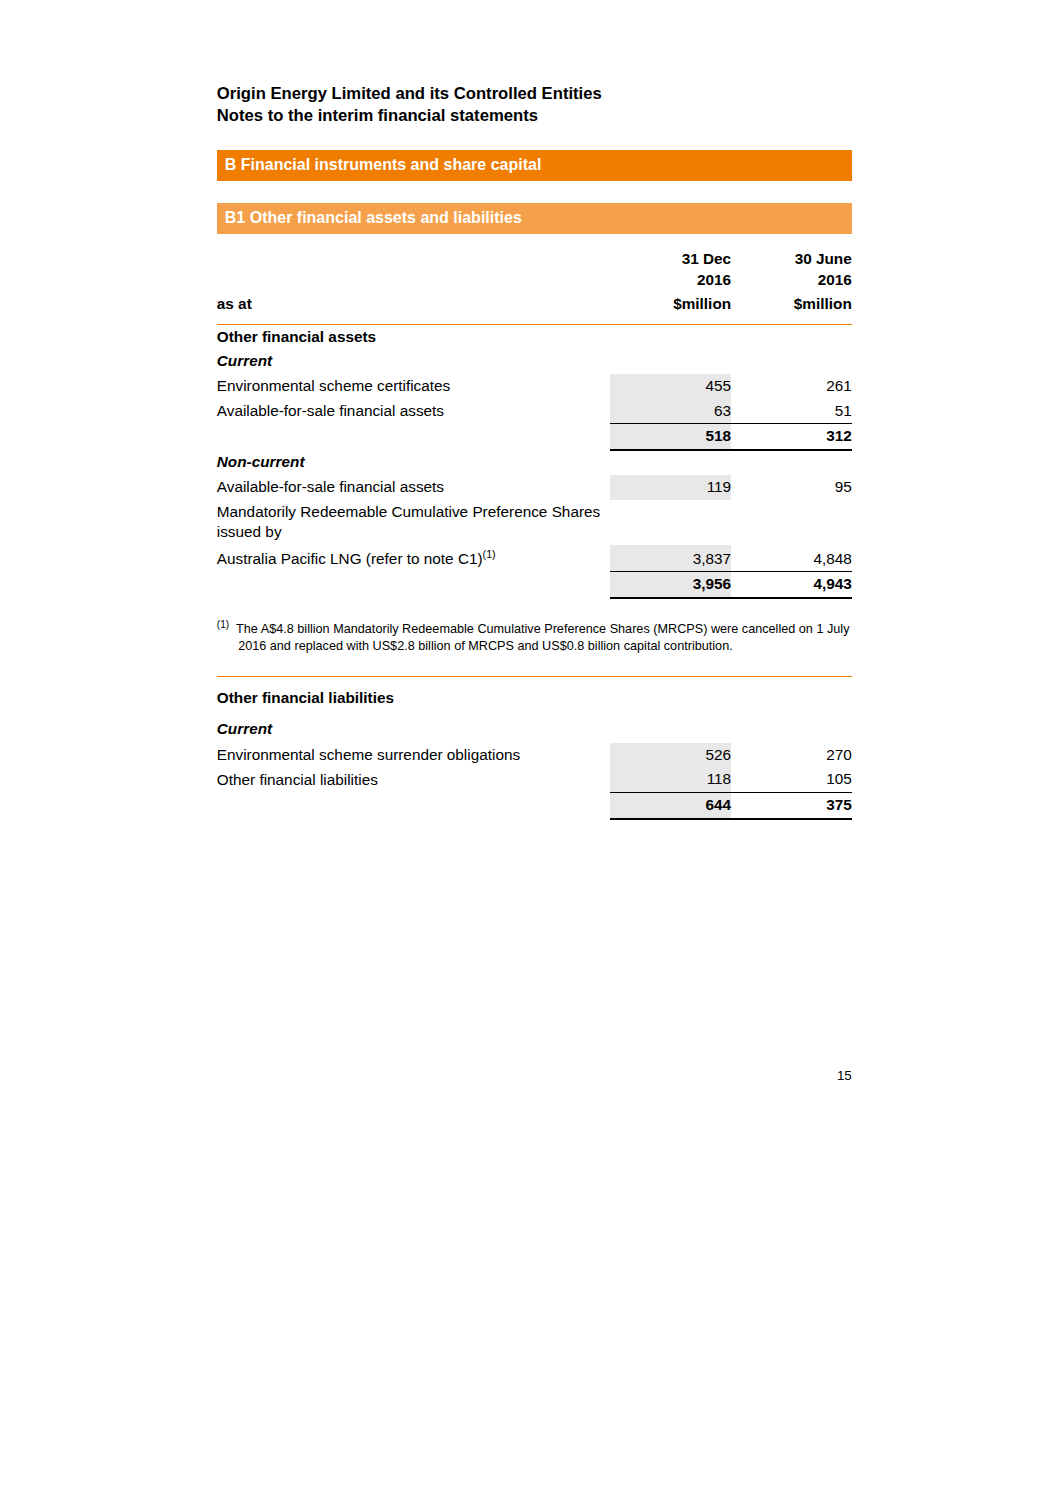Origin Energy Limited and its Controlled Entities
Notes to the interim financial statements
B Financial instruments and share capital
B1 Other financial assets and liabilities
| | 31 Dec 2016 | 30 June 2016 |
| as at | $million | $million |
| Other financial assets | | |
| Current | | |
| Environmental scheme certificates | 455 | 261 |
| Available-for-sale financial assets | 63 | 51 |
| | 518 | 312 |
| Non-current | | |
| Available-for-sale financial assets | 119 | 95 |
| Mandatorily Redeemable Cumulative Preference Shares issued by | | |
| Australia Pacific LNG (refer to note C1) (1) | 3,837 | 4,848 |
| | 3,956 | 4,943 |
(1) The A$4.8 billion Mandatorily Redeemable Cumulative Preference Shares (MRCPS) were cancelled on 1 July 2016 and replaced with US$2.8 billion of MRCPS and US$0.8 billion capital contribution.
Other financial liabilities
Current
| Environmental scheme surrender obligations | 526 | 270 |
| Other financial liabilities | 118 | 105 |
| | 644 | 375 |
15